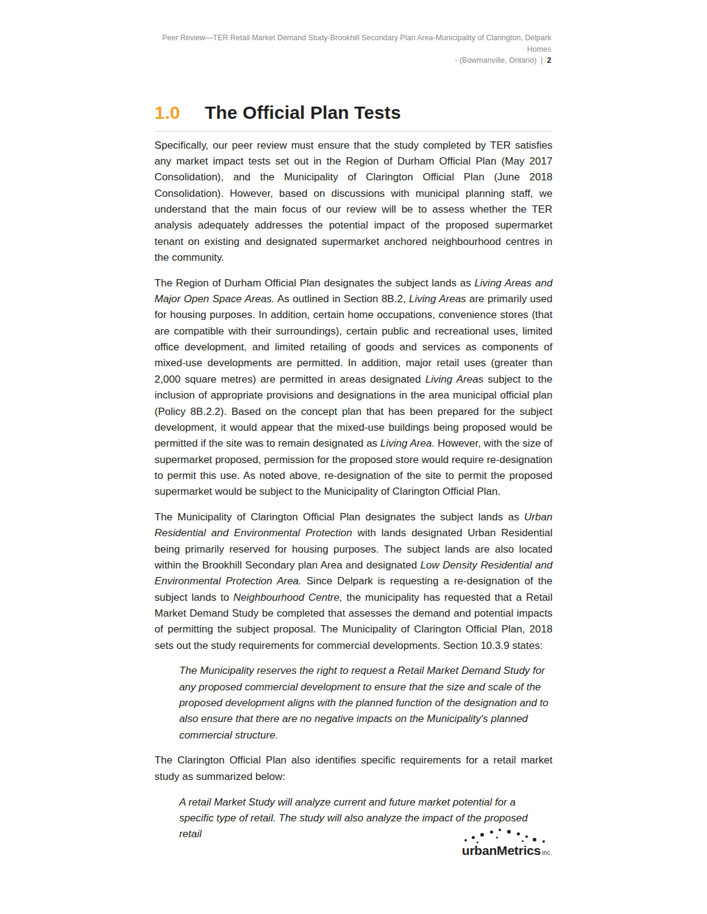Peer Review—TER Retail Market Demand Study-Brookhill Secondary Plan Area-Municipality of Clarington, Delpark Homes
- (Bowmanville, Ontario) | 2
1.0 The Official Plan Tests
Specifically, our peer review must ensure that the study completed by TER satisfies any market impact tests set out in the Region of Durham Official Plan (May 2017 Consolidation), and the Municipality of Clarington Official Plan (June 2018 Consolidation). However, based on discussions with municipal planning staff, we understand that the main focus of our review will be to assess whether the TER analysis adequately addresses the potential impact of the proposed supermarket tenant on existing and designated supermarket anchored neighbourhood centres in the community.
The Region of Durham Official Plan designates the subject lands as Living Areas and Major Open Space Areas. As outlined in Section 8B.2, Living Areas are primarily used for housing purposes. In addition, certain home occupations, convenience stores (that are compatible with their surroundings), certain public and recreational uses, limited office development, and limited retailing of goods and services as components of mixed-use developments are permitted. In addition, major retail uses (greater than 2,000 square metres) are permitted in areas designated Living Areas subject to the inclusion of appropriate provisions and designations in the area municipal official plan (Policy 8B.2.2). Based on the concept plan that has been prepared for the subject development, it would appear that the mixed-use buildings being proposed would be permitted if the site was to remain designated as Living Area. However, with the size of supermarket proposed, permission for the proposed store would require re-designation to permit this use. As noted above, re-designation of the site to permit the proposed supermarket would be subject to the Municipality of Clarington Official Plan.
The Municipality of Clarington Official Plan designates the subject lands as Urban Residential and Environmental Protection with lands designated Urban Residential being primarily reserved for housing purposes. The subject lands are also located within the Brookhill Secondary plan Area and designated Low Density Residential and Environmental Protection Area. Since Delpark is requesting a re-designation of the subject lands to Neighbourhood Centre, the municipality has requested that a Retail Market Demand Study be completed that assesses the demand and potential impacts of permitting the subject proposal. The Municipality of Clarington Official Plan, 2018 sets out the study requirements for commercial developments. Section 10.3.9 states:
The Municipality reserves the right to request a Retail Market Demand Study for any proposed commercial development to ensure that the size and scale of the proposed development aligns with the planned function of the designation and to also ensure that there are no negative impacts on the Municipality's planned commercial structure.
The Clarington Official Plan also identifies specific requirements for a retail market study as summarized below:
A retail Market Study will analyze current and future market potential for a specific type of retail. The study will also analyze the impact of the proposed retail
urban Metrics inc.